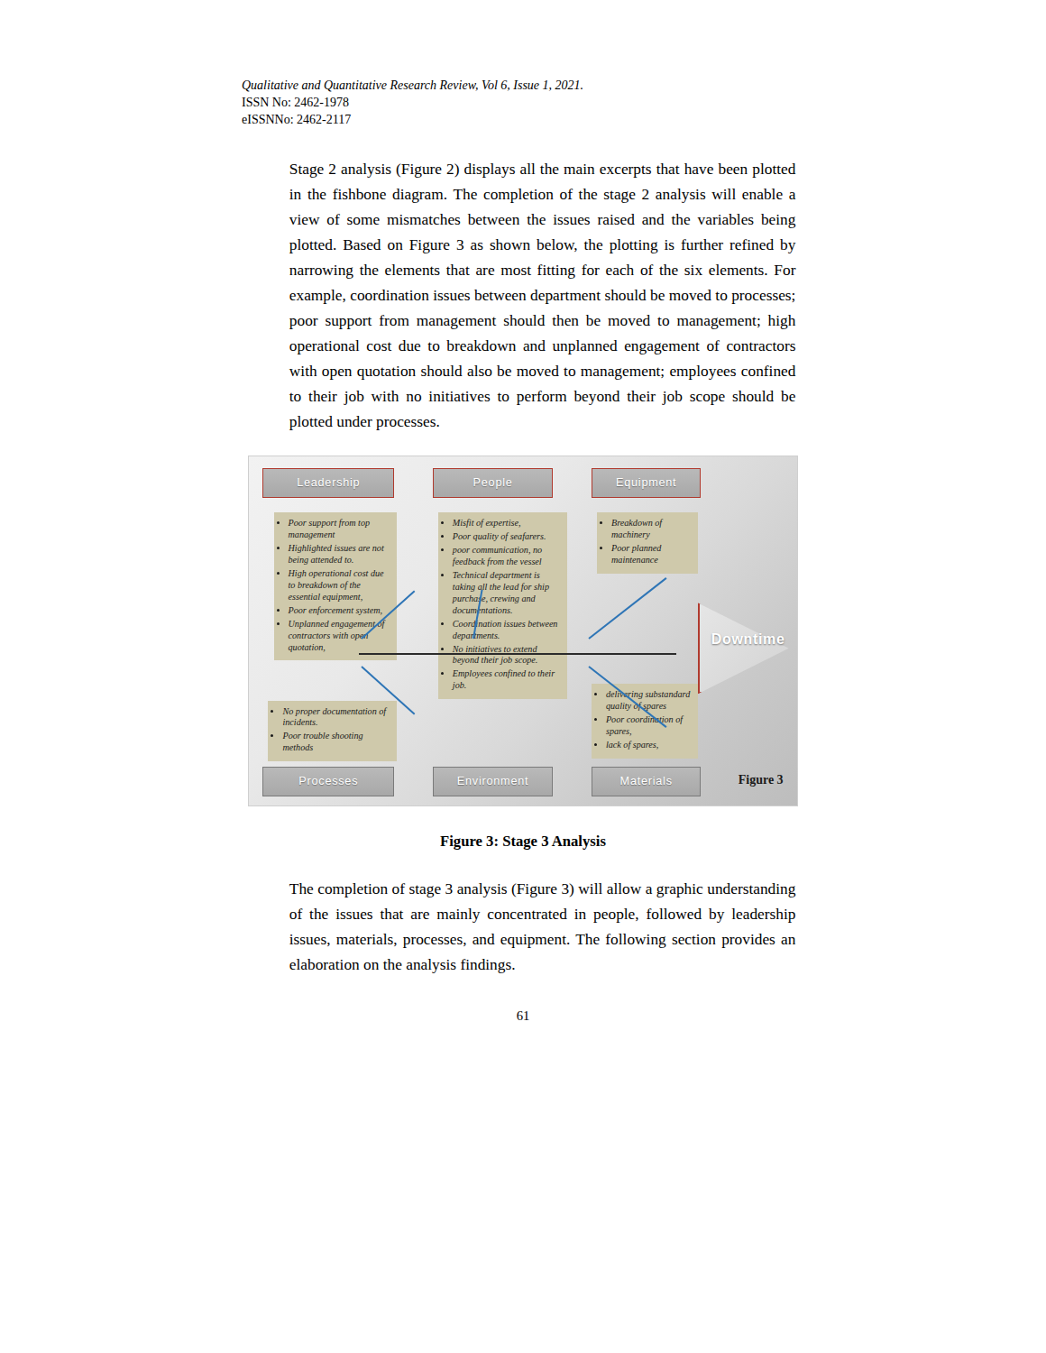Qualitative and Quantitative Research Review, Vol 6, Issue 1, 2021.
ISSN No: 2462-1978
eISSNNo: 2462-2117
Stage 2 analysis (Figure 2) displays all the main excerpts that have been plotted in the fishbone diagram. The completion of the stage 2 analysis will enable a view of some mismatches between the issues raised and the variables being plotted. Based on Figure 3 as shown below, the plotting is further refined by narrowing the elements that are most fitting for each of the six elements. For example, coordination issues between department should be moved to processes; poor support from management should then be moved to management; high operational cost due to breakdown and unplanned engagement of contractors with open quotation should also be moved to management; employees confined to their job with no initiatives to perform beyond their job scope should be plotted under processes.
Leadership
People
Equipment
Processes
Environment
Materials
Poor support from top management
Highlighted issues are not being attended to.
High operational cost due to breakdown of the essential equipment,
Poor enforcement system,
Unplanned engagement of contractors with open quotation,
Misfit of expertise,
Poor quality of seafarers.
poor communication, no feedback from the vessel
Technical department is taking all the lead for ship purchase, crewing and documentations.
Coordination issues between departments.
No initiatives to extend beyond their job scope.
Employees confined to their job.
Breakdown of machinery
Poor planned maintenance
No proper documentation of incidents.
Poor trouble shooting methods
delivering substandard quality of spares
Poor coordination of spares,
lack of spares,
Downtime
Figure 3
Figure 3: Stage 3 Analysis
The completion of stage 3 analysis (Figure 3) will allow a graphic understanding of the issues that are mainly concentrated in people, followed by leadership issues, materials, processes, and equipment. The following section provides an elaboration on the analysis findings.
61